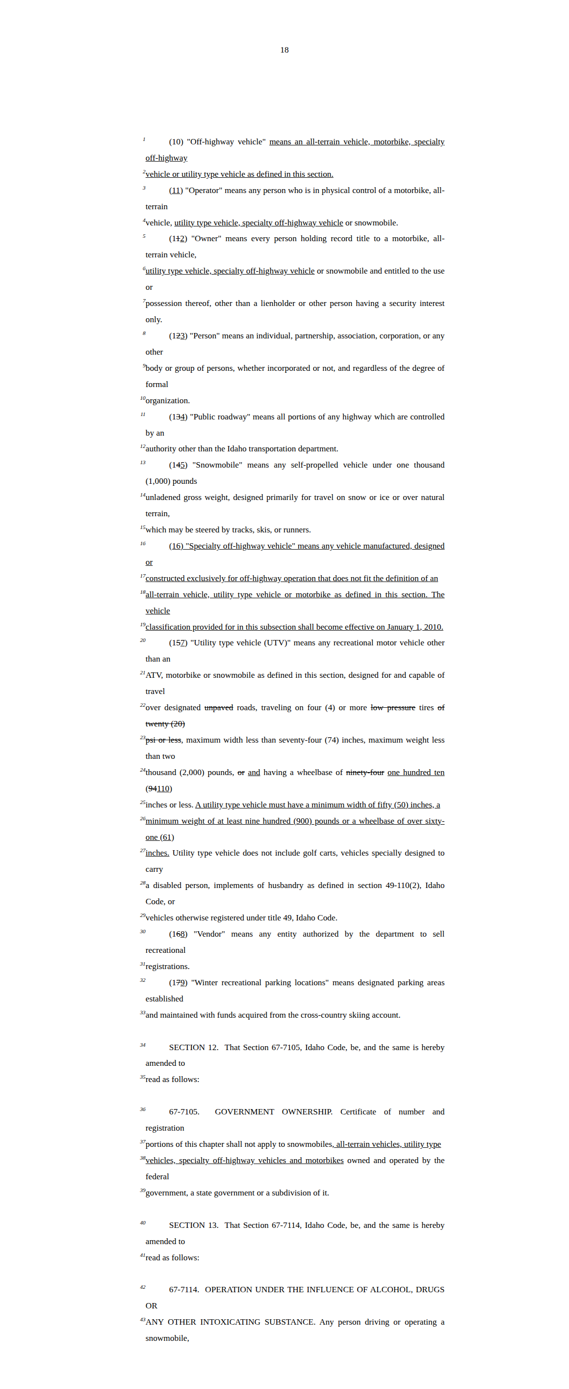18
| 1 | (10) "Off-highway vehicle" means an all-terrain vehicle, motorbike, specialty off-highway |
| 2 | vehicle or utility type vehicle as defined in this section. |
| 3 | (11) "Operator" means any person who is in physical control of a motorbike, all-terrain |
| 4 | vehicle, utility type vehicle, specialty off-highway vehicle or snowmobile. |
| 5 | (1 1 2 ) "Owner" means every person holding record title to a motorbike, all-terrain vehicle, |
| 6 | utility type vehicle, specialty off-highway vehicle or snowmobile and entitled to the use or |
| 7 | possession thereof, other than a lienholder or other person having a security interest only. |
| 8 | (1 2 3 ) "Person" means an individual, partnership, association, corporation, or any other |
| 9 | body or group of persons, whether incorporated or not, and regardless of the degree of formal |
| 10 | organization. |
| 11 | (1 3 4 ) "Public roadway" means all portions of any highway which are controlled by an |
| 12 | authority other than the Idaho transportation department. |
| 13 | (1 4 5 ) "Snowmobile" means any self-propelled vehicle under one thousand (1,000) pounds |
| 14 | unladened gross weight, designed primarily for travel on snow or ice or over natural terrain, |
| 15 | which may be steered by tracks, skis, or runners. |
| 16 | (16) "Specialty off-highway vehicle" means any vehicle manufactured, designed or |
| 17 | constructed exclusively for off-highway operation that does not fit the definition of an |
| 18 | all-terrain vehicle, utility type vehicle or motorbike as defined in this section. The vehicle |
| 19 | classification provided for in this subsection shall become effective on January 1, 2010. |
| 20 | (1 5 7 ) "Utility type vehicle (UTV)" means any recreational motor vehicle other than an |
| 21 | ATV, motorbike or snowmobile as defined in this section, designed for and capable of travel |
| 22 | over designated unpaved roads, traveling on four (4) or more low pressure tires of twenty (20) |
| 23 | psi or less , maximum width less than seventy-four (74) inches, maximum weight less than two |
| 24 | thousand (2,000) pounds, or and having a wheelbase of ninety-four one hundred ten ( 94 110 ) |
| 25 | inches or less. A utility type vehicle must have a minimum width of fifty (50) inches, a |
| 26 | minimum weight of at least nine hundred (900) pounds or a wheelbase of over sixty-one (61) |
| 27 | inches. Utility type vehicle does not include golf carts, vehicles specially designed to carry |
| 28 | a disabled person, implements of husbandry as defined in section 49-110(2), Idaho Code, or |
| 29 | vehicles otherwise registered under title 49, Idaho Code. |
| 30 | (1 6 8 ) "Vendor" means any entity authorized by the department to sell recreational |
| 31 | registrations. |
| 32 | (1 7 9 ) "Winter recreational parking locations" means designated parking areas established |
| 33 | and maintained with funds acquired from the cross-country skiing account. |
| 34 | SECTION 12. That Section 67-7105, Idaho Code, be, and the same is hereby amended to |
| 35 | read as follows: |
| 36 | 67-7105. GOVERNMENT OWNERSHIP. Certificate of number and registration |
| 37 | portions of this chapter shall not apply to snowmobiles , all-terrain vehicles, utility type |
| 38 | vehicles, specialty off-highway vehicles and motorbikes owned and operated by the federal |
| 39 | government, a state government or a subdivision of it. |
| 40 | SECTION 13. That Section 67-7114, Idaho Code, be, and the same is hereby amended to |
| 41 | read as follows: |
| 42 | 67-7114. OPERATION UNDER THE INFLUENCE OF ALCOHOL, DRUGS OR |
| 43 | ANY OTHER INTOXICATING SUBSTANCE. Any person driving or operating a snowmobile, |